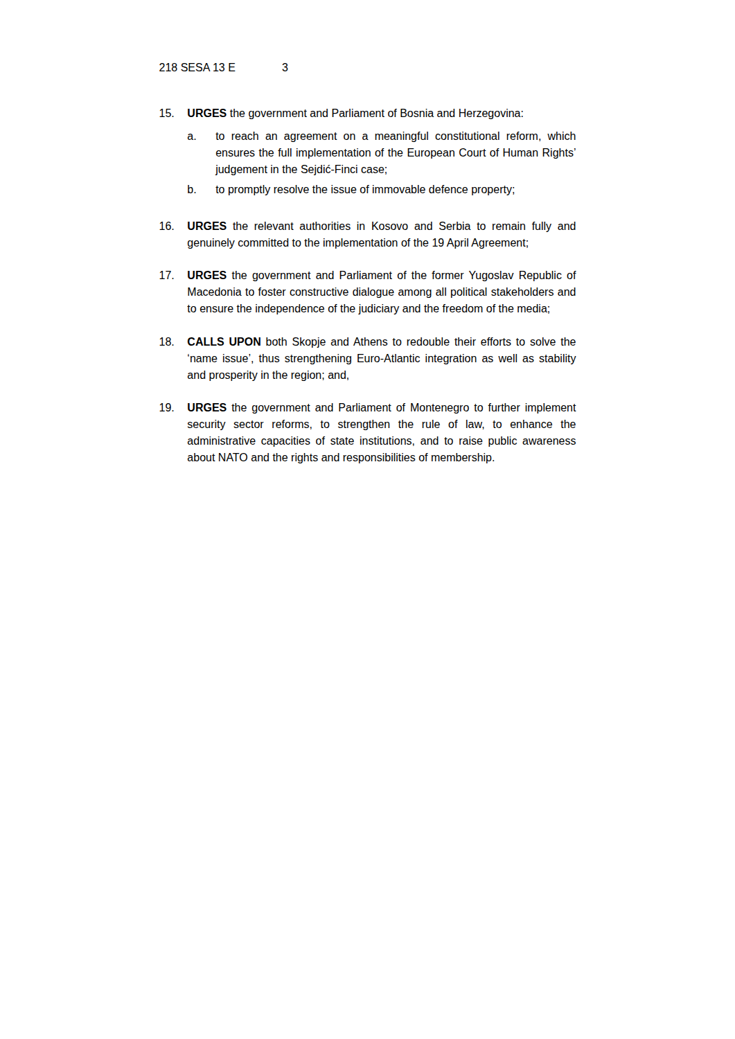218 SESA 13 E 3
15. URGES the government and Parliament of Bosnia and Herzegovina:
a. to reach an agreement on a meaningful constitutional reform, which ensures the full implementation of the European Court of Human Rights’ judgement in the Sejdić-Finci case;
b. to promptly resolve the issue of immovable defence property;
16. URGES the relevant authorities in Kosovo and Serbia to remain fully and genuinely committed to the implementation of the 19 April Agreement;
17. URGES the government and Parliament of the former Yugoslav Republic of Macedonia to foster constructive dialogue among all political stakeholders and to ensure the independence of the judiciary and the freedom of the media;
18. CALLS UPON both Skopje and Athens to redouble their efforts to solve the ‘name issue’, thus strengthening Euro-Atlantic integration as well as stability and prosperity in the region; and,
19. URGES the government and Parliament of Montenegro to further implement security sector reforms, to strengthen the rule of law, to enhance the administrative capacities of state institutions, and to raise public awareness about NATO and the rights and responsibilities of membership.